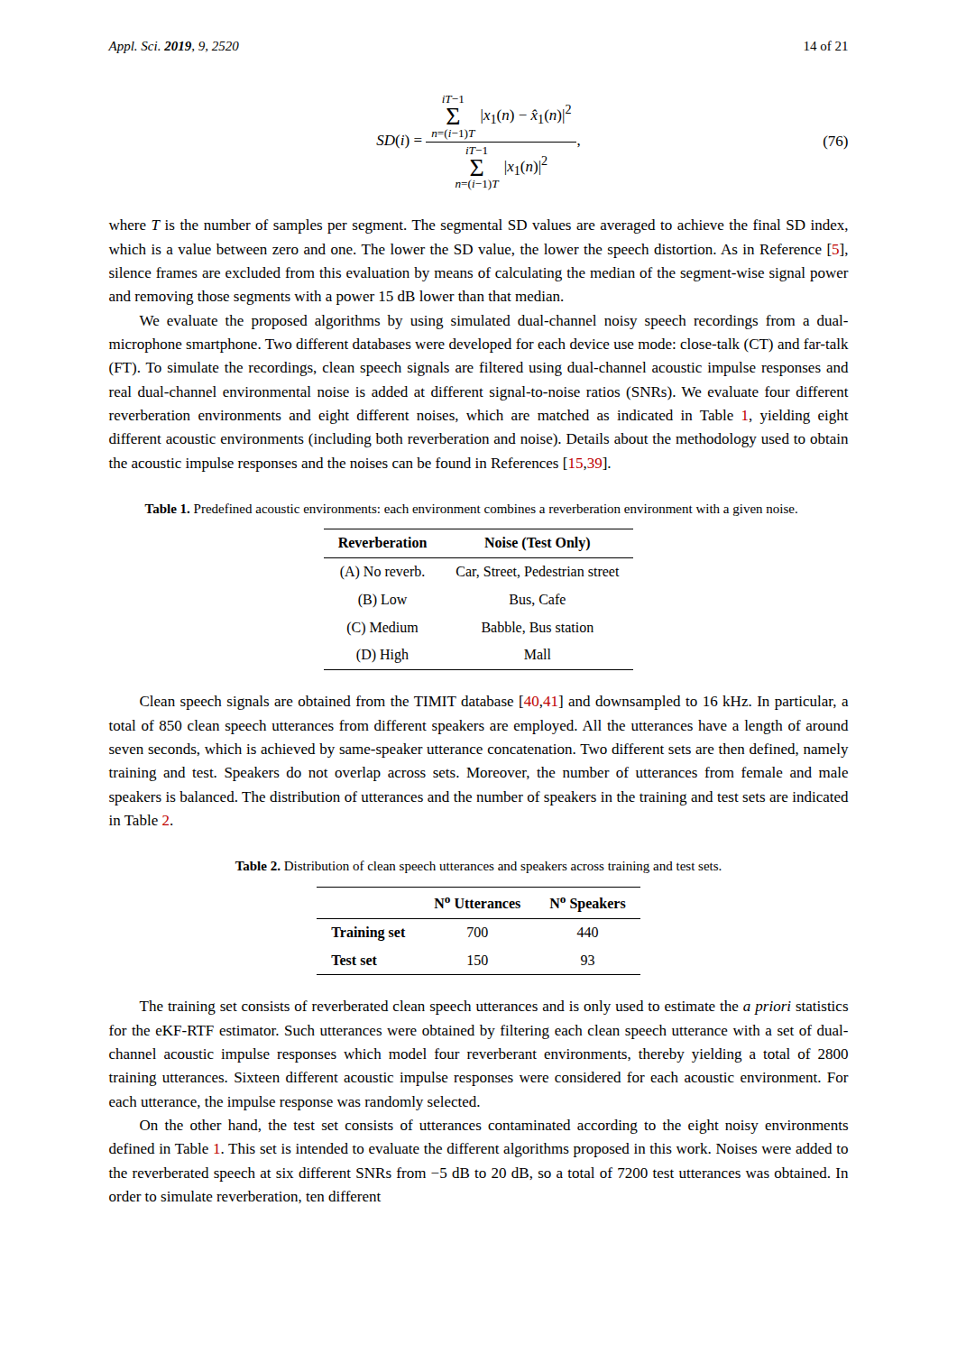Appl. Sci. 2019, 9, 2520
14 of 21
SD(i) = iT−1 Σ n=(i−1)T |x1(n) − x̂1(n)|2 iT−1 Σ n=(i−1)T |x1(n)|2 ,
(76)
where T is the number of samples per segment. The segmental SD values are averaged to achieve the final SD index, which is a value between zero and one. The lower the SD value, the lower the speech distortion. As in Reference [5], silence frames are excluded from this evaluation by means of calculating the median of the segment-wise signal power and removing those segments with a power 15 dB lower than that median.
We evaluate the proposed algorithms by using simulated dual-channel noisy speech recordings from a dual-microphone smartphone. Two different databases were developed for each device use mode: close-talk (CT) and far-talk (FT). To simulate the recordings, clean speech signals are filtered using dual-channel acoustic impulse responses and real dual-channel environmental noise is added at different signal-to-noise ratios (SNRs). We evaluate four different reverberation environments and eight different noises, which are matched as indicated in Table 1, yielding eight different acoustic environments (including both reverberation and noise). Details about the methodology used to obtain the acoustic impulse responses and the noises can be found in References [15,39].
Table 1. Predefined acoustic environments: each environment combines a reverberation environment with a given noise.
| Reverberation | Noise (Test Only) |
| --- | --- |
| (A) No reverb. | Car, Street, Pedestrian street |
| (B) Low | Bus, Cafe |
| (C) Medium | Babble, Bus station |
| (D) High | Mall |
Clean speech signals are obtained from the TIMIT database [40,41] and downsampled to 16 kHz. In particular, a total of 850 clean speech utterances from different speakers are employed. All the utterances have a length of around seven seconds, which is achieved by same-speaker utterance concatenation. Two different sets are then defined, namely training and test. Speakers do not overlap across sets. Moreover, the number of utterances from female and male speakers is balanced. The distribution of utterances and the number of speakers in the training and test sets are indicated in Table 2.
Table 2. Distribution of clean speech utterances and speakers across training and test sets.
| | N o Utterances | N o Speakers |
| --- | --- | --- |
| Training set | 700 | 440 |
| Test set | 150 | 93 |
The training set consists of reverberated clean speech utterances and is only used to estimate the a priori statistics for the eKF-RTF estimator. Such utterances were obtained by filtering each clean speech utterance with a set of dual-channel acoustic impulse responses which model four reverberant environments, thereby yielding a total of 2800 training utterances. Sixteen different acoustic impulse responses were considered for each acoustic environment. For each utterance, the impulse response was randomly selected.
On the other hand, the test set consists of utterances contaminated according to the eight noisy environments defined in Table 1. This set is intended to evaluate the different algorithms proposed in this work. Noises were added to the reverberated speech at six different SNRs from −5 dB to 20 dB, so a total of 7200 test utterances was obtained. In order to simulate reverberation, ten different